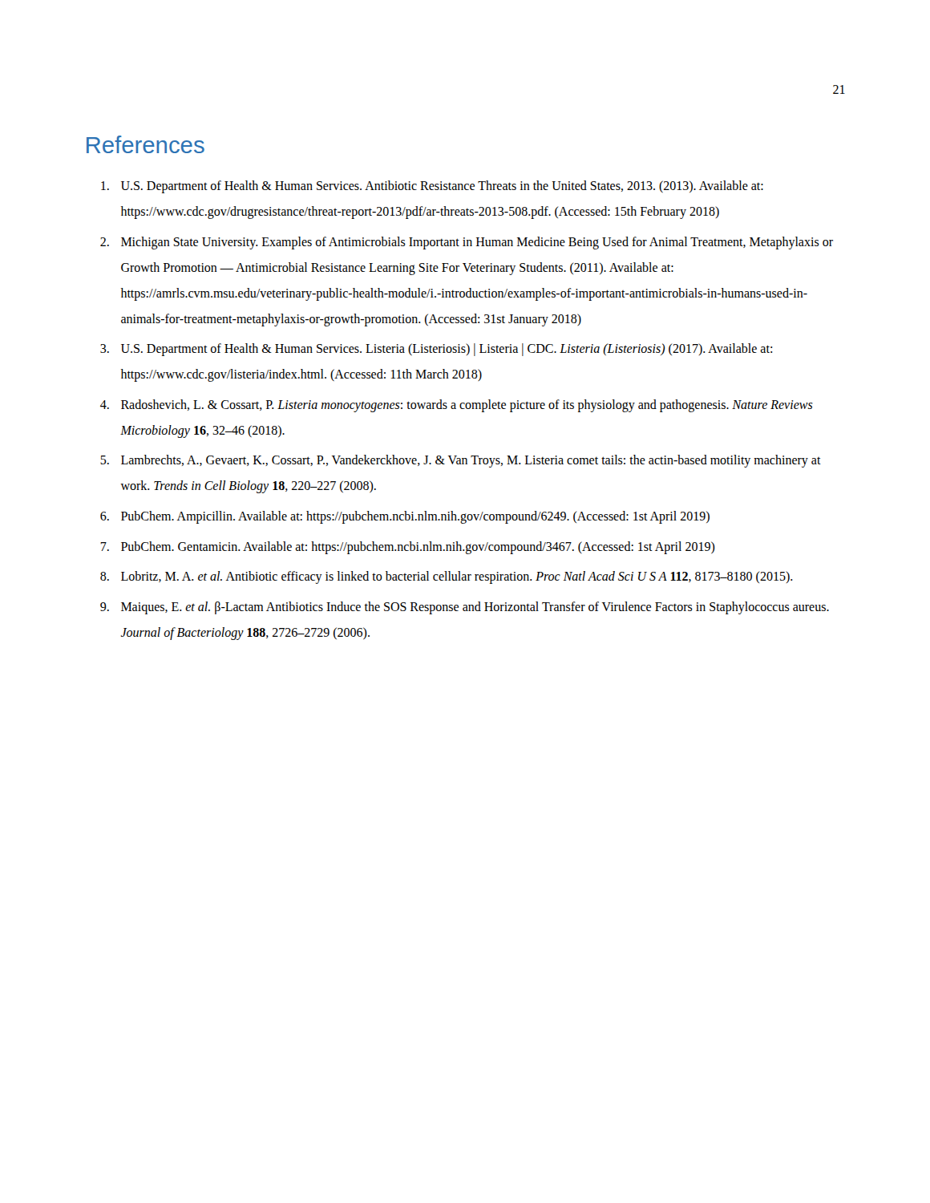21
References
U.S. Department of Health & Human Services. Antibiotic Resistance Threats in the United States, 2013. (2013). Available at: https://www.cdc.gov/drugresistance/threat-report-2013/pdf/ar-threats-2013-508.pdf. (Accessed: 15th February 2018)
Michigan State University. Examples of Antimicrobials Important in Human Medicine Being Used for Animal Treatment, Metaphylaxis or Growth Promotion — Antimicrobial Resistance Learning Site For Veterinary Students. (2011). Available at: https://amrls.cvm.msu.edu/veterinary-public-health-module/i.-introduction/examples-of-important-antimicrobials-in-humans-used-in-animals-for-treatment-metaphylaxis-or-growth-promotion. (Accessed: 31st January 2018)
U.S. Department of Health & Human Services. Listeria (Listeriosis) | Listeria | CDC. Listeria (Listeriosis) (2017). Available at: https://www.cdc.gov/listeria/index.html. (Accessed: 11th March 2018)
Radoshevich, L. & Cossart, P. Listeria monocytogenes: towards a complete picture of its physiology and pathogenesis. Nature Reviews Microbiology 16, 32–46 (2018).
Lambrechts, A., Gevaert, K., Cossart, P., Vandekerckhove, J. & Van Troys, M. Listeria comet tails: the actin-based motility machinery at work. Trends in Cell Biology 18, 220–227 (2008).
PubChem. Ampicillin. Available at: https://pubchem.ncbi.nlm.nih.gov/compound/6249. (Accessed: 1st April 2019)
PubChem. Gentamicin. Available at: https://pubchem.ncbi.nlm.nih.gov/compound/3467. (Accessed: 1st April 2019)
Lobritz, M. A. et al. Antibiotic efficacy is linked to bacterial cellular respiration. Proc Natl Acad Sci U S A 112, 8173–8180 (2015).
Maiques, E. et al. β-Lactam Antibiotics Induce the SOS Response and Horizontal Transfer of Virulence Factors in Staphylococcus aureus. Journal of Bacteriology 188, 2726–2729 (2006).